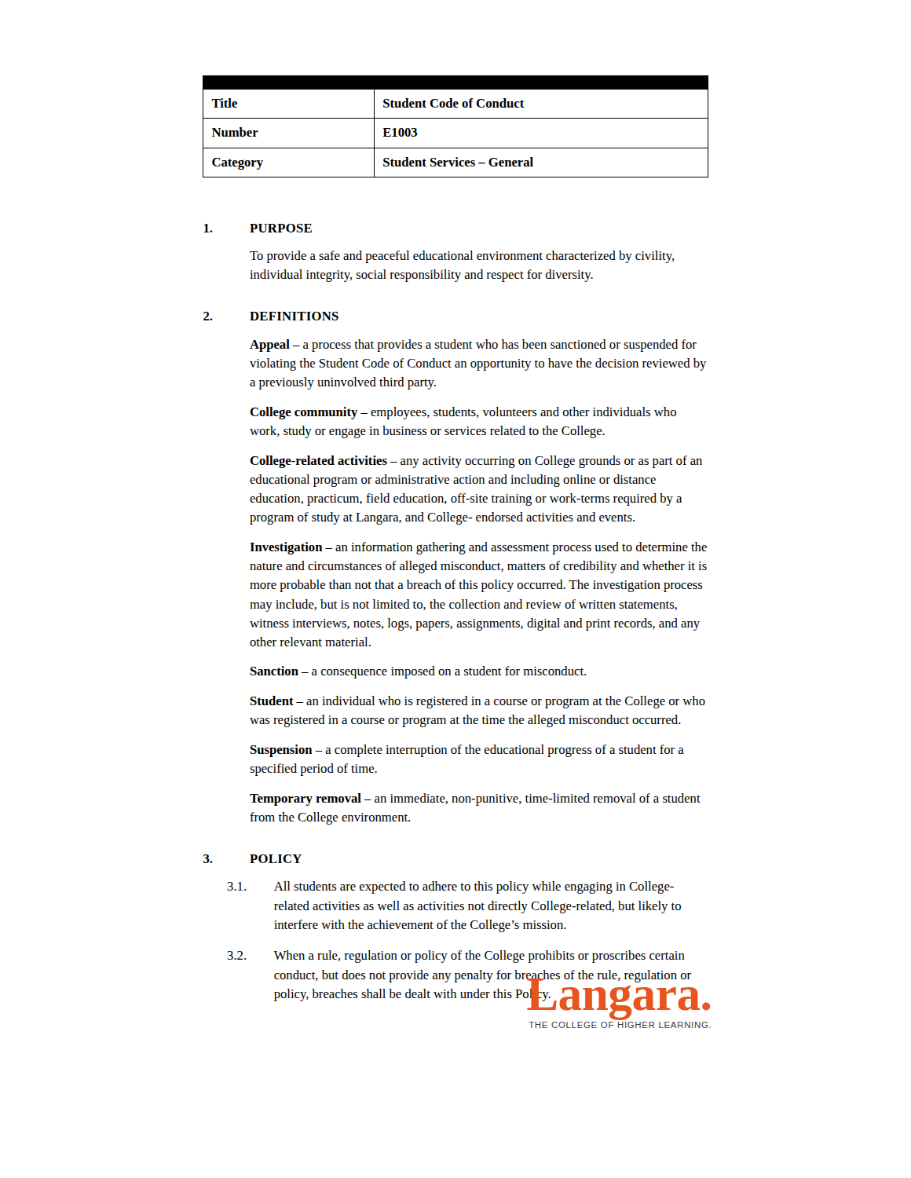| Title | Student Code of Conduct |
| Number | E1003 |
| Category | Student Services – General |
1. PURPOSE
To provide a safe and peaceful educational environment characterized by civility, individual integrity, social responsibility and respect for diversity.
2. DEFINITIONS
Appeal – a process that provides a student who has been sanctioned or suspended for violating the Student Code of Conduct an opportunity to have the decision reviewed by a previously uninvolved third party.
College community – employees, students, volunteers and other individuals who work, study or engage in business or services related to the College.
College-related activities – any activity occurring on College grounds or as part of an educational program or administrative action and including online or distance education, practicum, field education, off-site training or work-terms required by a program of study at Langara, and College- endorsed activities and events.
Investigation – an information gathering and assessment process used to determine the nature and circumstances of alleged misconduct, matters of credibility and whether it is more probable than not that a breach of this policy occurred. The investigation process may include, but is not limited to, the collection and review of written statements, witness interviews, notes, logs, papers, assignments, digital and print records, and any other relevant material.
Sanction – a consequence imposed on a student for misconduct.
Student – an individual who is registered in a course or program at the College or who was registered in a course or program at the time the alleged misconduct occurred.
Suspension – a complete interruption of the educational progress of a student for a specified period of time.
Temporary removal – an immediate, non-punitive, time-limited removal of a student from the College environment.
3. POLICY
3.1. All students are expected to adhere to this policy while engaging in College-related activities as well as activities not directly College-related, but likely to interfere with the achievement of the College’s mission.
3.2. When a rule, regulation or policy of the College prohibits or proscribes certain conduct, but does not provide any penalty for breaches of the rule, regulation or policy, breaches shall be dealt with under this Policy.
Langara.
THE COLLEGE OF HIGHER LEARNING.